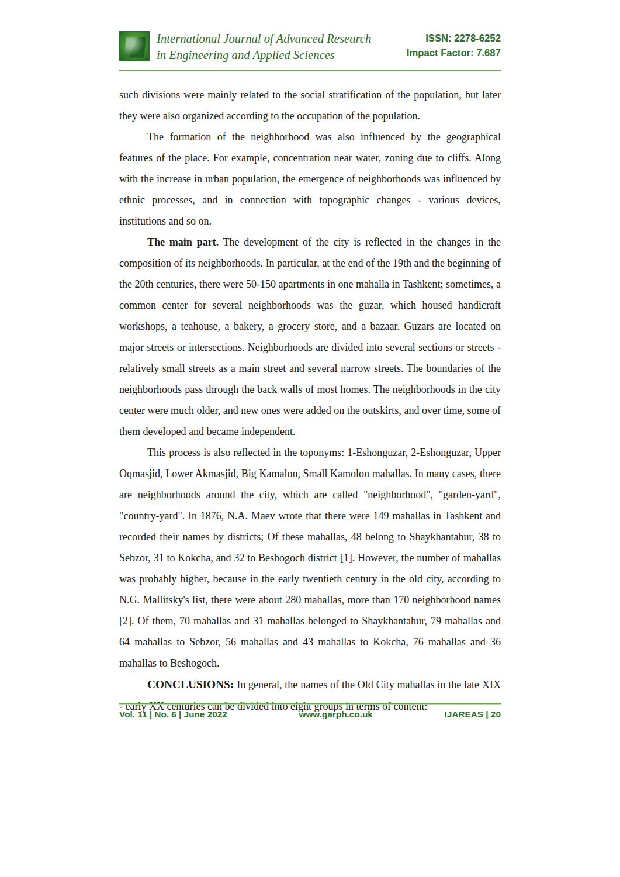International Journal of Advanced Research in Engineering and Applied Sciences
ISSN: 2278-6252
Impact Factor: 7.687
such divisions were mainly related to the social stratification of the population, but later they were also organized according to the occupation of the population.
The formation of the neighborhood was also influenced by the geographical features of the place. For example, concentration near water, zoning due to cliffs. Along with the increase in urban population, the emergence of neighborhoods was influenced by ethnic processes, and in connection with topographic changes - various devices, institutions and so on.
The main part. The development of the city is reflected in the changes in the composition of its neighborhoods. In particular, at the end of the 19th and the beginning of the 20th centuries, there were 50-150 apartments in one mahalla in Tashkent; sometimes, a common center for several neighborhoods was the guzar, which housed handicraft workshops, a teahouse, a bakery, a grocery store, and a bazaar. Guzars are located on major streets or intersections. Neighborhoods are divided into several sections or streets - relatively small streets as a main street and several narrow streets. The boundaries of the neighborhoods pass through the back walls of most homes. The neighborhoods in the city center were much older, and new ones were added on the outskirts, and over time, some of them developed and became independent.
This process is also reflected in the toponyms: 1-Eshonguzar, 2-Eshonguzar, Upper Oqmasjid, Lower Akmasjid, Big Kamalon, Small Kamolon mahallas. In many cases, there are neighborhoods around the city, which are called "neighborhood", "garden-yard", "country-yard". In 1876, N.A. Maev wrote that there were 149 mahallas in Tashkent and recorded their names by districts; Of these mahallas, 48 belong to Shaykhantahur, 38 to Sebzor, 31 to Kokcha, and 32 to Beshogoch district [1]. However, the number of mahallas was probably higher, because in the early twentieth century in the old city, according to N.G. Mallitsky's list, there were about 280 mahallas, more than 170 neighborhood names [2]. Of them, 70 mahallas and 31 mahallas belonged to Shaykhantahur, 79 mahallas and 64 mahallas to Sebzor, 56 mahallas and 43 mahallas to Kokcha, 76 mahallas and 36 mahallas to Beshogoch.
CONCLUSIONS: In general, the names of the Old City mahallas in the late XIX - early XX centuries can be divided into eight groups in terms of content:
Vol. 11 | No. 6 | June 2022
www.garph.co.uk
IJAREAS | 20